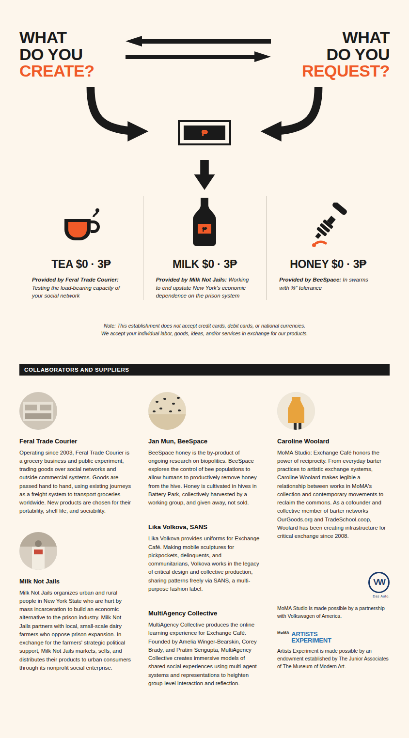What
do you
create?
What
do you
request?
₱
Tea $0 · 3₱
Provided by Feral Trade Courier: Testing the load-bearing capacity of your social network
₱
Milk $0 · 3₱
Provided by Milk Not Jails: Working to end upstate New York's economic dependence on the prison system
Honey $0 · 3₱
Provided by BeeSpace: In swarms with ⅜″ tolerance
Note: This establishment does not accept credit cards, debit cards, or national currencies.
We accept your individual labor, goods, ideas, and/or services in exchange for our products.
Collaborators and Suppliers
Feral Trade Courier
Operating since 2003, Feral Trade Courier is a grocery business and public experiment, trading goods over social networks and outside commercial systems. Goods are passed hand to hand, using existing journeys as a freight system to transport groceries worldwide. New products are chosen for their portability, shelf life, and sociability.
Milk Not Jails
Milk Not Jails organizes urban and rural people in New York State who are hurt by mass incarceration to build an economic alternative to the prison industry. Milk Not Jails partners with local, small-scale dairy farmers who oppose prison expansion. In exchange for the farmers' strategic political support, Milk Not Jails markets, sells, and distributes their products to urban consumers through its nonprofit social enterprise.
Jan Mun, BeeSpace
BeeSpace honey is the by-product of ongoing research on biopolitics. BeeSpace explores the control of bee populations to allow humans to productively remove honey from the hive. Honey is cultivated in hives in Battery Park, collectively harvested by a working group, and given away, not sold.
Lika Volkova, SANS
Lika Volkova provides uniforms for Exchange Café. Making mobile sculptures for pickpockets, delinquents, and communitarians, Volkova works in the legacy of critical design and collective production, sharing patterns freely via SANS, a multi-purpose fashion label.
MultiAgency Collective
MultiAgency Collective produces the online learning experience for Exchange Café. Founded by Amelia Winger-Bearskin, Corey Brady, and Pratim Sengupta, MultiAgency Collective creates immersive models of shared social experiences using multi-agent systems and representations to heighten group-level interaction and reflection.
Caroline Woolard
MoMA Studio: Exchange Café honors the power of reciprocity. From everyday barter practices to artistic exchange systems, Caroline Woolard makes legible a relationship between works in MoMA's collection and contemporary movements to reclaim the commons. As a cofounder and collective member of barter networks OurGoods.org and TradeSchool.coop, Woolard has been creating infrastructure for critical exchange since 2008.
VW
Das Auto.
MoMA Studio is made possible by a partnership with Volkswagen of America.
MoMA
ARTISTS
EXPERIMENT
Artists Experiment is made possible by an endowment established by The Junior Associates of The Museum of Modern Art.